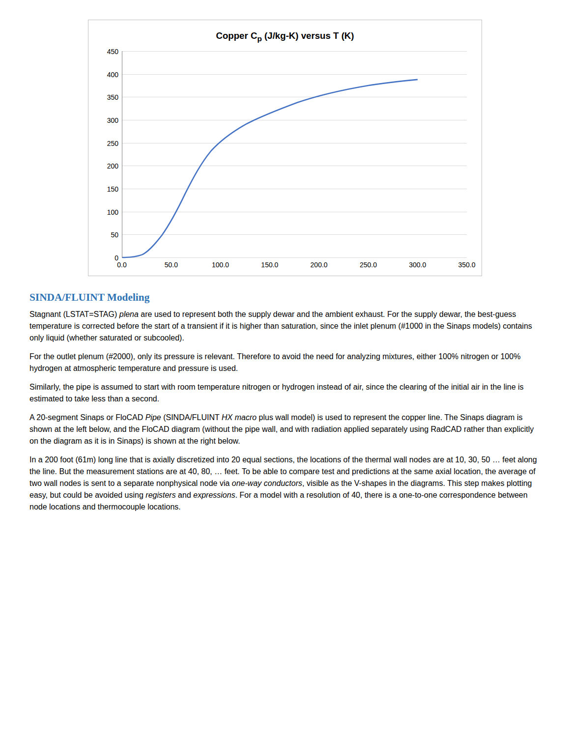Copper Cp (J/kg-K) versus T (K)
450
400
350
300
250
200
150
100
50
0
0.0 50.0 100.0 150.0 200.0 250.0 300.0 350.0
SINDA/FLUINT Modeling
Stagnant (LSTAT=STAG) plena are used to represent both the supply dewar and the ambient exhaust. For the supply dewar, the best-guess temperature is corrected before the start of a transient if it is higher than saturation, since the inlet plenum (#1000 in the Sinaps models) contains only liquid (whether saturated or subcooled).
For the outlet plenum (#2000), only its pressure is relevant. Therefore to avoid the need for analyzing mixtures, either 100% nitrogen or 100% hydrogen at atmospheric temperature and pressure is used.
Similarly, the pipe is assumed to start with room temperature nitrogen or hydrogen instead of air, since the clearing of the initial air in the line is estimated to take less than a second.
A 20-segment Sinaps or FloCAD Pipe (SINDA/FLUINT HX macro plus wall model) is used to represent the copper line. The Sinaps diagram is shown at the left below, and the FloCAD diagram (without the pipe wall, and with radiation applied separately using RadCAD rather than explicitly on the diagram as it is in Sinaps) is shown at the right below.
In a 200 foot (61m) long line that is axially discretized into 20 equal sections, the locations of the thermal wall nodes are at 10, 30, 50 … feet along the line. But the measurement stations are at 40, 80, … feet. To be able to compare test and predictions at the same axial location, the average of two wall nodes is sent to a separate nonphysical node via one-way conductors, visible as the V-shapes in the diagrams. This step makes plotting easy, but could be avoided using registers and expressions. For a model with a resolution of 40, there is a one-to-one correspondence between node locations and thermocouple locations.